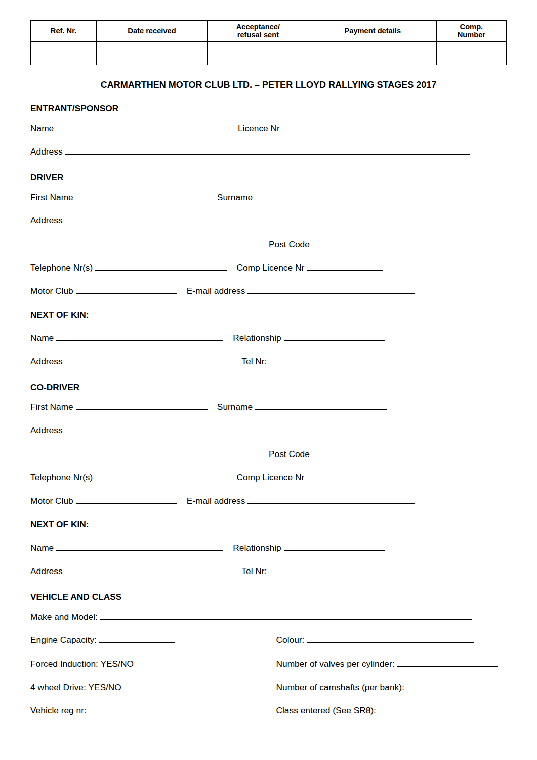| Ref. Nr. | Date received | Acceptance/ refusal sent | Payment details | Comp. Number |
| --- | --- | --- | --- | --- |
CARMARTHEN MOTOR CLUB LTD. – PETER LLOYD RALLYING STAGES 2017
ENTRANT/SPONSOR
Name Licence Nr
Address
DRIVER
First Name Surname
Address
Post Code
Telephone Nr(s) Comp Licence Nr
Motor Club E-mail address
NEXT OF KIN:
Name Relationship
Address Tel Nr:
CO-DRIVER
First Name Surname
Address
Post Code
Telephone Nr(s) Comp Licence Nr
Motor Club E-mail address
NEXT OF KIN:
Name Relationship
Address Tel Nr:
VEHICLE AND CLASS
Make and Model:
Engine Capacity:
Colour:
Forced Induction: YES/NO
Number of valves per cylinder:
4 wheel Drive: YES/NO
Number of camshafts (per bank):
Vehicle reg nr:
Class entered (See SR8):